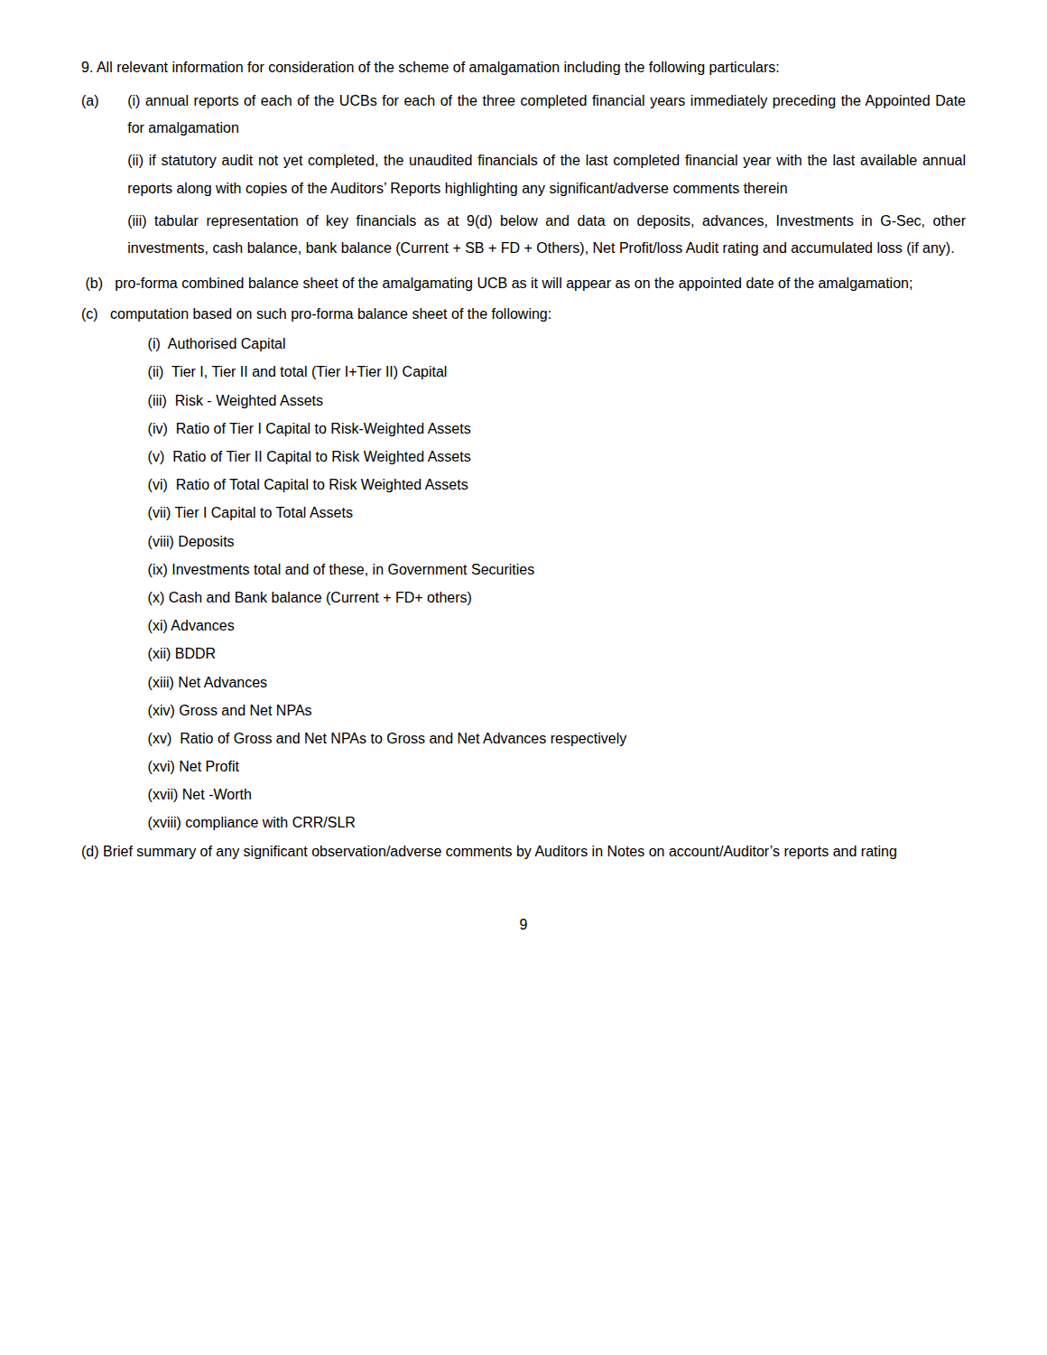9. All relevant information for consideration of the scheme of amalgamation including the following particulars:
(a)
(i) annual reports of each of the UCBs for each of the three completed financial years immediately preceding the Appointed Date for amalgamation
(ii) if statutory audit not yet completed, the unaudited financials of the last completed financial year with the last available annual reports along with copies of the Auditors’ Reports highlighting any significant/adverse comments therein
(iii) tabular representation of key financials as at 9(d) below and data on deposits, advances, Investments in G-Sec, other investments, cash balance, bank balance (Current + SB + FD + Others), Net Profit/loss Audit rating and accumulated loss (if any).
(b) pro-forma combined balance sheet of the amalgamating UCB as it will appear as on the appointed date of the amalgamation;
(c) computation based on such pro-forma balance sheet of the following:
(i) Authorised Capital
(ii) Tier I, Tier II and total (Tier I+Tier II) Capital
(iii) Risk - Weighted Assets
(iv) Ratio of Tier I Capital to Risk-Weighted Assets
(v) Ratio of Tier II Capital to Risk Weighted Assets
(vi) Ratio of Total Capital to Risk Weighted Assets
(vii) Tier I Capital to Total Assets
(viii) Deposits
(ix) Investments total and of these, in Government Securities
(x) Cash and Bank balance (Current + FD+ others)
(xi) Advances
(xii) BDDR
(xiii) Net Advances
(xiv) Gross and Net NPAs
(xv) Ratio of Gross and Net NPAs to Gross and Net Advances respectively
(xvi) Net Profit
(xvii) Net -Worth
(xviii) compliance with CRR/SLR
(d) Brief summary of any significant observation/adverse comments by Auditors in Notes on account/Auditor’s reports and rating
9